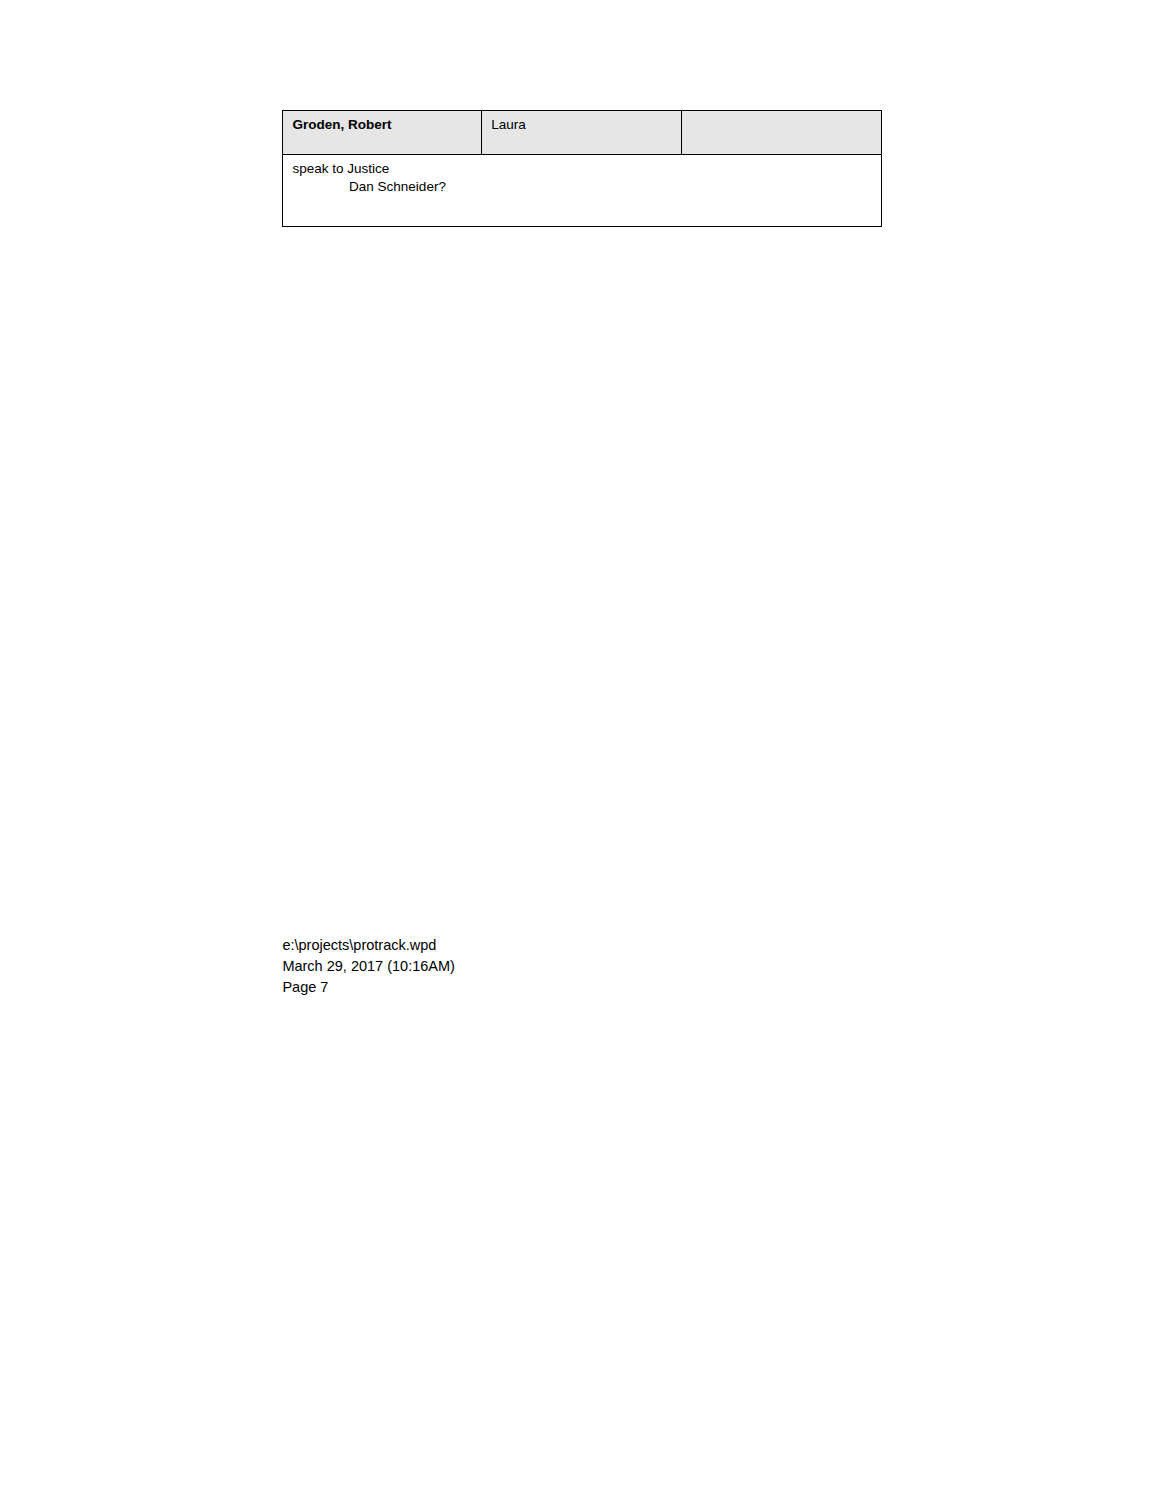| Groden, Robert | Laura | |
| speak to Justice Dan Schneider? |
e:\projects\protrack.wpd
March 29, 2017 (10:16AM)
Page 7